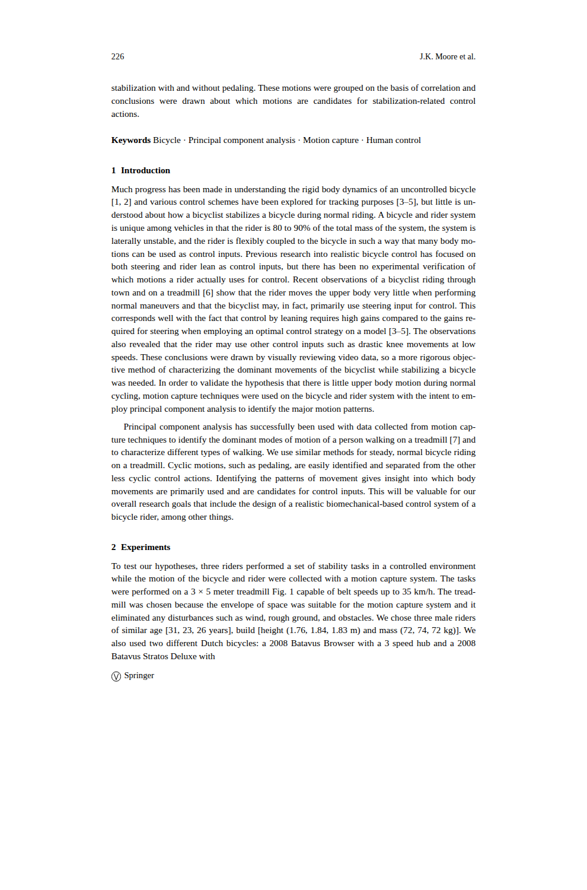226 J.K. Moore et al.
stabilization with and without pedaling. These motions were grouped on the basis of correlation and conclusions were drawn about which motions are candidates for stabilization-related control actions.
Keywords Bicycle · Principal component analysis · Motion capture · Human control
1 Introduction
Much progress has been made in understanding the rigid body dynamics of an uncontrolled bicycle [1, 2] and various control schemes have been explored for tracking purposes [3–5], but little is understood about how a bicyclist stabilizes a bicycle during normal riding. A bicycle and rider system is unique among vehicles in that the rider is 80 to 90% of the total mass of the system, the system is laterally unstable, and the rider is flexibly coupled to the bicycle in such a way that many body motions can be used as control inputs. Previous research into realistic bicycle control has focused on both steering and rider lean as control inputs, but there has been no experimental verification of which motions a rider actually uses for control. Recent observations of a bicyclist riding through town and on a treadmill [6] show that the rider moves the upper body very little when performing normal maneuvers and that the bicyclist may, in fact, primarily use steering input for control. This corresponds well with the fact that control by leaning requires high gains compared to the gains required for steering when employing an optimal control strategy on a model [3–5]. The observations also revealed that the rider may use other control inputs such as drastic knee movements at low speeds. These conclusions were drawn by visually reviewing video data, so a more rigorous objective method of characterizing the dominant movements of the bicyclist while stabilizing a bicycle was needed. In order to validate the hypothesis that there is little upper body motion during normal cycling, motion capture techniques were used on the bicycle and rider system with the intent to employ principal component analysis to identify the major motion patterns.
Principal component analysis has successfully been used with data collected from motion capture techniques to identify the dominant modes of motion of a person walking on a treadmill [7] and to characterize different types of walking. We use similar methods for steady, normal bicycle riding on a treadmill. Cyclic motions, such as pedaling, are easily identified and separated from the other less cyclic control actions. Identifying the patterns of movement gives insight into which body movements are primarily used and are candidates for control inputs. This will be valuable for our overall research goals that include the design of a realistic biomechanical-based control system of a bicycle rider, among other things.
2 Experiments
To test our hypotheses, three riders performed a set of stability tasks in a controlled environment while the motion of the bicycle and rider were collected with a motion capture system. The tasks were performed on a 3 × 5 meter treadmill Fig. 1 capable of belt speeds up to 35 km/h. The treadmill was chosen because the envelope of space was suitable for the motion capture system and it eliminated any disturbances such as wind, rough ground, and obstacles. We chose three male riders of similar age [31, 23, 26 years], build [height (1.76, 1.84, 1.83 m) and mass (72, 74, 72 kg)]. We also used two different Dutch bicycles: a 2008 Batavus Browser with a 3 speed hub and a 2008 Batavus Stratos Deluxe with
Springer